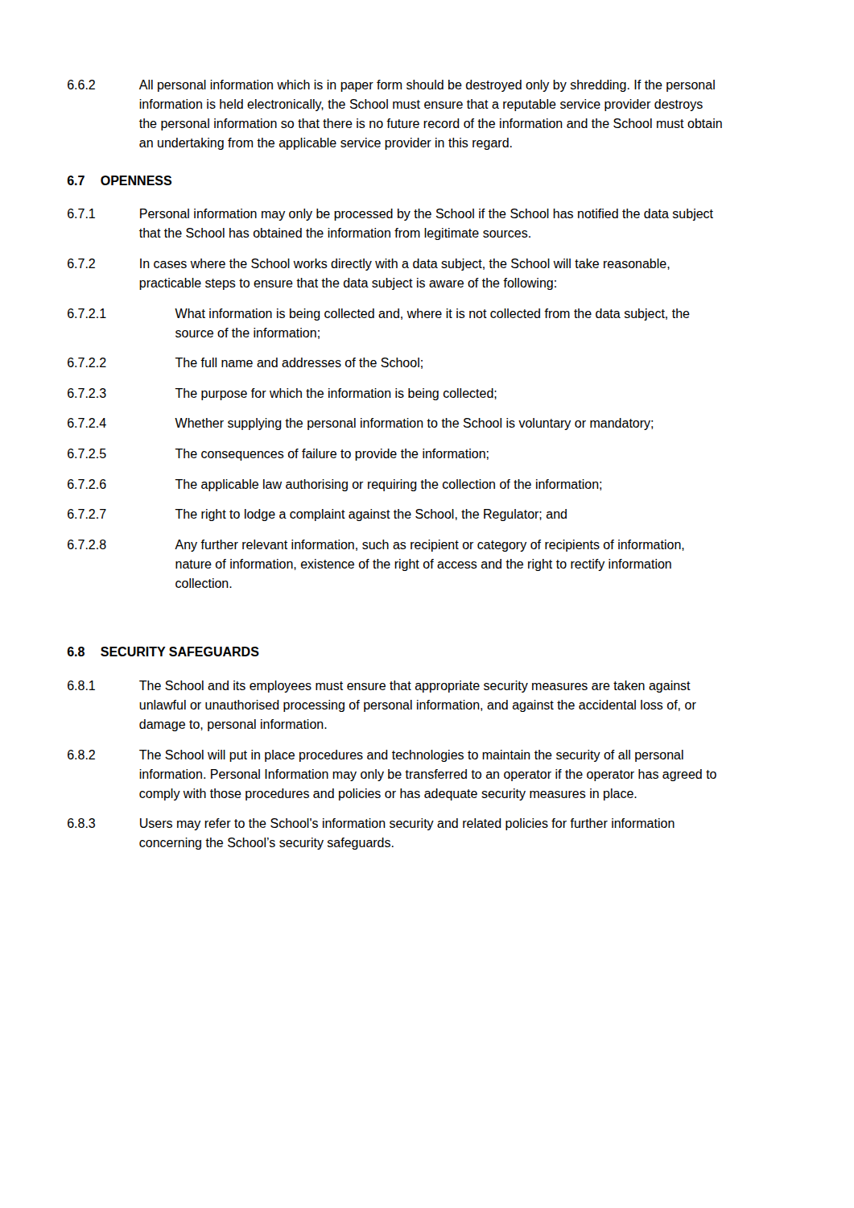6.6.2 All personal information which is in paper form should be destroyed only by shredding. If the personal information is held electronically, the School must ensure that a reputable service provider destroys the personal information so that there is no future record of the information and the School must obtain an undertaking from the applicable service provider in this regard.
6.7 OPENNESS
6.7.1 Personal information may only be processed by the School if the School has notified the data subject that the School has obtained the information from legitimate sources.
6.7.2 In cases where the School works directly with a data subject, the School will take reasonable, practicable steps to ensure that the data subject is aware of the following:
6.7.2.1 What information is being collected and, where it is not collected from the data subject, the source of the information;
6.7.2.2 The full name and addresses of the School;
6.7.2.3 The purpose for which the information is being collected;
6.7.2.4 Whether supplying the personal information to the School is voluntary or mandatory;
6.7.2.5 The consequences of failure to provide the information;
6.7.2.6 The applicable law authorising or requiring the collection of the information;
6.7.2.7 The right to lodge a complaint against the School, the Regulator; and
6.7.2.8 Any further relevant information, such as recipient or category of recipients of information, nature of information, existence of the right of access and the right to rectify information collection.
6.8 SECURITY SAFEGUARDS
6.8.1 The School and its employees must ensure that appropriate security measures are taken against unlawful or unauthorised processing of personal information, and against the accidental loss of, or damage to, personal information.
6.8.2 The School will put in place procedures and technologies to maintain the security of all personal information. Personal Information may only be transferred to an operator if the operator has agreed to comply with those procedures and policies or has adequate security measures in place.
6.8.3 Users may refer to the School's information security and related policies for further information concerning the School’s security safeguards.